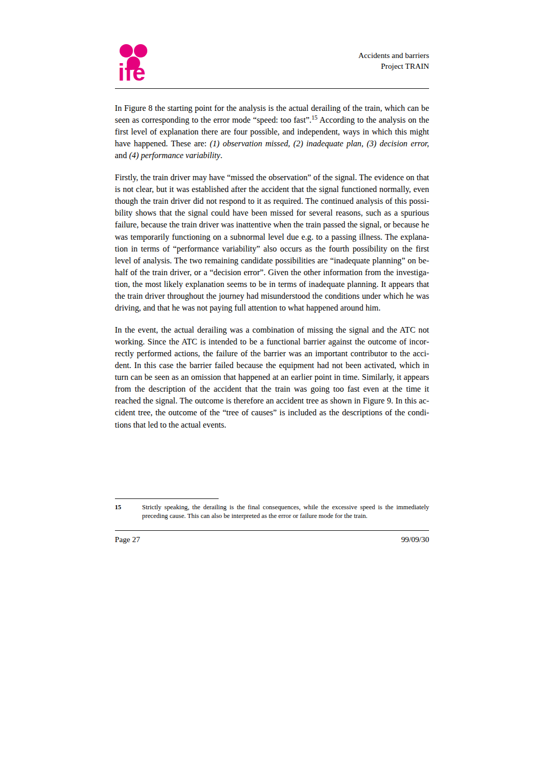ife
Accidents and barriers
Project TRAIN
In Figure 8 the starting point for the analysis is the actual derailing of the train, which can be seen as corresponding to the error mode “speed: too fast”.15 According to the analysis on the first level of explanation there are four possible, and independent, ways in which this might have happened. These are: (1) observation missed, (2) inadequate plan, (3) decision error, and (4) performance variability.
Firstly, the train driver may have “missed the observation” of the signal. The evidence on that is not clear, but it was established after the accident that the signal functioned normally, even though the train driver did not respond to it as required. The continued analysis of this possibility shows that the signal could have been missed for several reasons, such as a spurious failure, because the train driver was inattentive when the train passed the signal, or because he was temporarily functioning on a subnormal level due e.g. to a passing illness. The explanation in terms of “performance variability” also occurs as the fourth possibility on the first level of analysis. The two remaining candidate possibilities are “inadequate planning” on behalf of the train driver, or a “decision error”. Given the other information from the investigation, the most likely explanation seems to be in terms of inadequate planning. It appears that the train driver throughout the journey had misunderstood the conditions under which he was driving, and that he was not paying full attention to what happened around him.
In the event, the actual derailing was a combination of missing the signal and the ATC not working. Since the ATC is intended to be a functional barrier against the outcome of incorrectly performed actions, the failure of the barrier was an important contributor to the accident. In this case the barrier failed because the equipment had not been activated, which in turn can be seen as an omission that happened at an earlier point in time. Similarly, it appears from the description of the accident that the train was going too fast even at the time it reached the signal. The outcome is therefore an accident tree as shown in Figure 9. In this accident tree, the outcome of the “tree of causes” is included as the descriptions of the conditions that led to the actual events.
15
Strictly speaking, the derailing is the final consequences, while the excessive speed is the immediately preceding cause. This can also be interpreted as the error or failure mode for the train.
Page 27 99/09/30